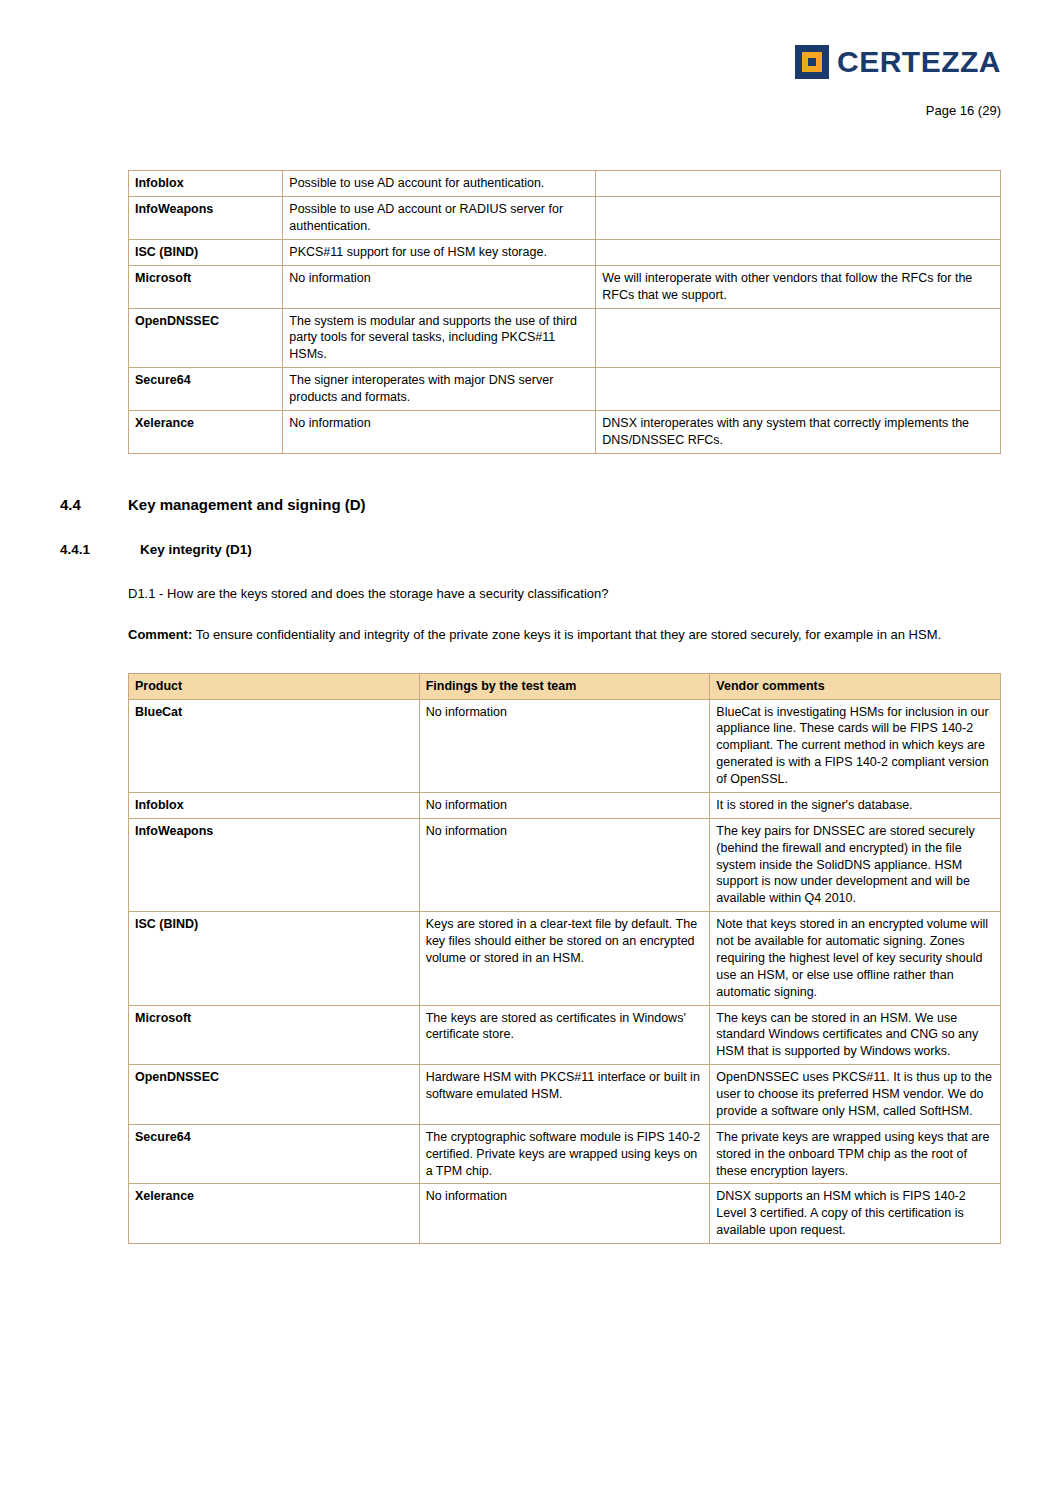CERTEZZA
Page 16 (29)
| Infoblox | Possible to use AD account for authentication. | |
| InfoWeapons | Possible to use AD account or RADIUS server for authentication. | |
| ISC (BIND) | PKCS#11 support for use of HSM key storage. | |
| Microsoft | No information | We will interoperate with other vendors that follow the RFCs for the RFCs that we support. |
| OpenDNSSEC | The system is modular and supports the use of third party tools for several tasks, including PKCS#11 HSMs. | |
| Secure64 | The signer interoperates with major DNS server products and formats. | |
| Xelerance | No information | DNSX interoperates with any system that correctly implements the DNS/DNSSEC RFCs. |
4.4 Key management and signing (D)
4.4.1 Key integrity (D1)
D1.1 - How are the keys stored and does the storage have a security classification?
Comment: To ensure confidentiality and integrity of the private zone keys it is important that they are stored securely, for example in an HSM.
| Product | Findings by the test team | Vendor comments |
| --- | --- | --- |
| BlueCat | No information | BlueCat is investigating HSMs for inclusion in our appliance line. These cards will be FIPS 140-2 compliant. The current method in which keys are generated is with a FIPS 140-2 compliant version of OpenSSL. |
| Infoblox | No information | It is stored in the signer's database. |
| InfoWeapons | No information | The key pairs for DNSSEC are stored securely (behind the firewall and encrypted) in the file system inside the SolidDNS appliance. HSM support is now under development and will be available within Q4 2010. |
| ISC (BIND) | Keys are stored in a clear-text file by default. The key files should either be stored on an encrypted volume or stored in an HSM. | Note that keys stored in an encrypted volume will not be available for automatic signing. Zones requiring the highest level of key security should use an HSM, or else use offline rather than automatic signing. |
| Microsoft | The keys are stored as certificates in Windows' certificate store. | The keys can be stored in an HSM. We use standard Windows certificates and CNG so any HSM that is supported by Windows works. |
| OpenDNSSEC | Hardware HSM with PKCS#11 interface or built in software emulated HSM. | OpenDNSSEC uses PKCS#11. It is thus up to the user to choose its preferred HSM vendor. We do provide a software only HSM, called SoftHSM. |
| Secure64 | The cryptographic software module is FIPS 140-2 certified. Private keys are wrapped using keys on a TPM chip. | The private keys are wrapped using keys that are stored in the onboard TPM chip as the root of these encryption layers. |
| Xelerance | No information | DNSX supports an HSM which is FIPS 140-2 Level 3 certified. A copy of this certification is available upon request. |